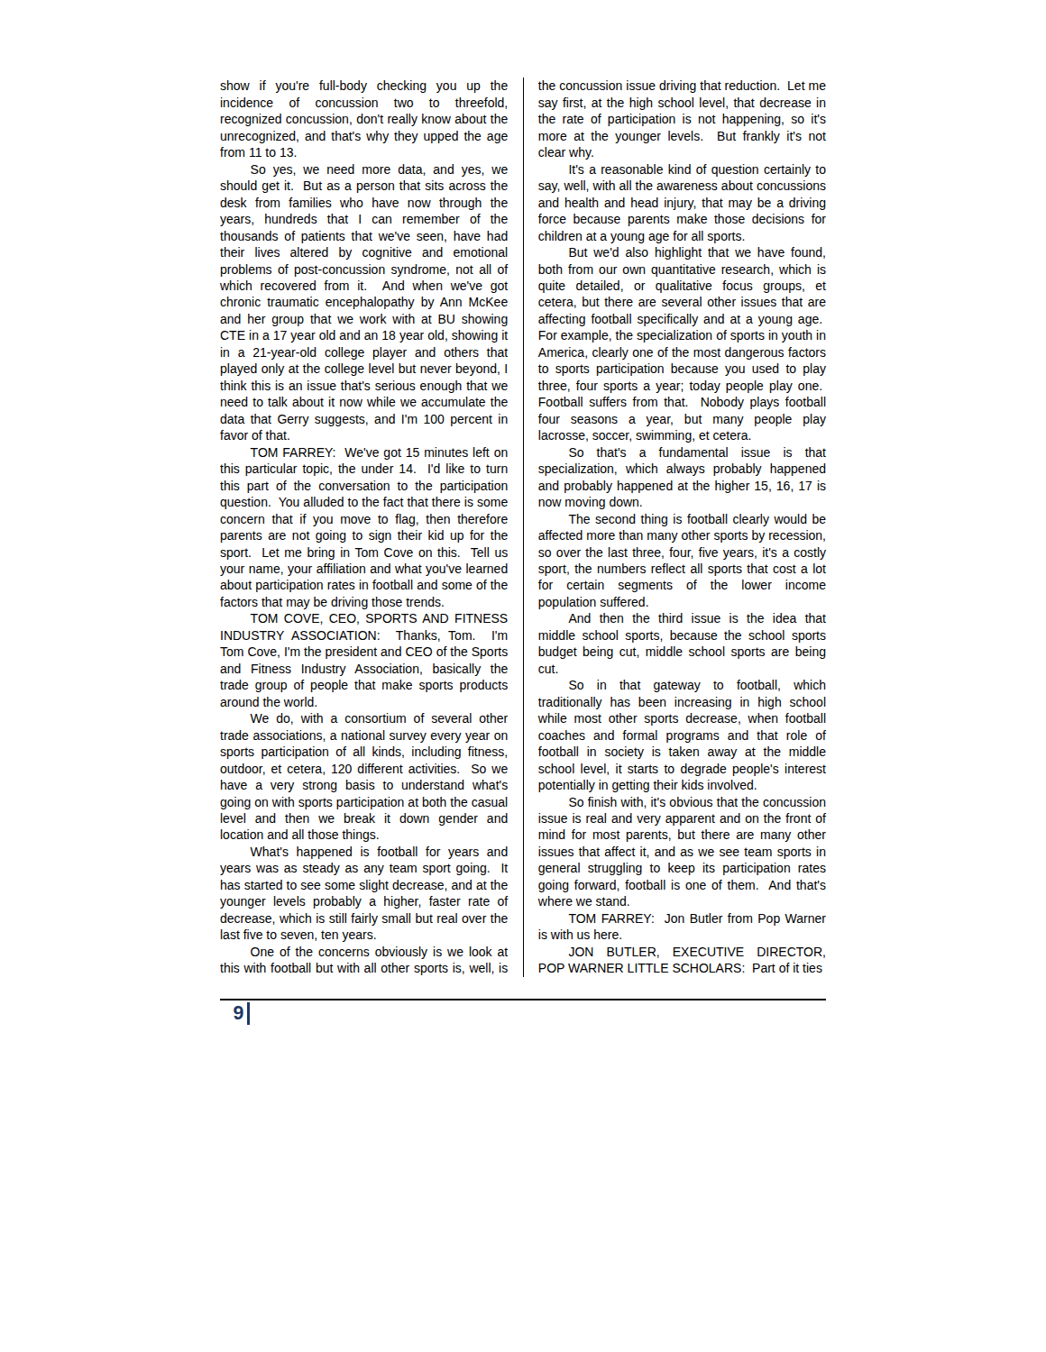show if you're full-body checking you up the incidence of concussion two to threefold, recognized concussion, don't really know about the unrecognized, and that's why they upped the age from 11 to 13.
So yes, we need more data, and yes, we should get it. But as a person that sits across the desk from families who have now through the years, hundreds that I can remember of the thousands of patients that we've seen, have had their lives altered by cognitive and emotional problems of post-concussion syndrome, not all of which recovered from it. And when we've got chronic traumatic encephalopathy by Ann McKee and her group that we work with at BU showing CTE in a 17 year old and an 18 year old, showing it in a 21-year-old college player and others that played only at the college level but never beyond, I think this is an issue that's serious enough that we need to talk about it now while we accumulate the data that Gerry suggests, and I'm 100 percent in favor of that.
TOM FARREY: We've got 15 minutes left on this particular topic, the under 14. I'd like to turn this part of the conversation to the participation question. You alluded to the fact that there is some concern that if you move to flag, then therefore parents are not going to sign their kid up for the sport. Let me bring in Tom Cove on this. Tell us your name, your affiliation and what you've learned about participation rates in football and some of the factors that may be driving those trends.
TOM COVE, CEO, SPORTS AND FITNESS INDUSTRY ASSOCIATION: Thanks, Tom. I'm Tom Cove, I'm the president and CEO of the Sports and Fitness Industry Association, basically the trade group of people that make sports products around the world.
We do, with a consortium of several other trade associations, a national survey every year on sports participation of all kinds, including fitness, outdoor, et cetera, 120 different activities. So we have a very strong basis to understand what's going on with sports participation at both the casual level and then we break it down gender and location and all those things.
What's happened is football for years and years was as steady as any team sport going. It has started to see some slight decrease, and at the younger levels probably a higher, faster rate of decrease, which is still fairly small but real over the last five to seven, ten years.
One of the concerns obviously is we look at this with football but with all other sports is, well, is the concussion issue driving that reduction. Let me say first, at the high school level, that decrease in the rate of participation is not happening, so it's more at the younger levels. But frankly it's not clear why.
It's a reasonable kind of question certainly to say, well, with all the awareness about concussions and health and head injury, that may be a driving force because parents make those decisions for children at a young age for all sports.
But we'd also highlight that we have found, both from our own quantitative research, which is quite detailed, or qualitative focus groups, et cetera, but there are several other issues that are affecting football specifically and at a young age. For example, the specialization of sports in youth in America, clearly one of the most dangerous factors to sports participation because you used to play three, four sports a year; today people play one. Football suffers from that. Nobody plays football four seasons a year, but many people play lacrosse, soccer, swimming, et cetera.
So that's a fundamental issue is that specialization, which always probably happened and probably happened at the higher 15, 16, 17 is now moving down.
The second thing is football clearly would be affected more than many other sports by recession, so over the last three, four, five years, it's a costly sport, the numbers reflect all sports that cost a lot for certain segments of the lower income population suffered.
And then the third issue is the idea that middle school sports, because the school sports budget being cut, middle school sports are being cut.
So in that gateway to football, which traditionally has been increasing in high school while most other sports decrease, when football coaches and formal programs and that role of football in society is taken away at the middle school level, it starts to degrade people's interest potentially in getting their kids involved.
So finish with, it's obvious that the concussion issue is real and very apparent and on the front of mind for most parents, but there are many other issues that affect it, and as we see team sports in general struggling to keep its participation rates going forward, football is one of them. And that's where we stand.
TOM FARREY: Jon Butler from Pop Warner is with us here.
JON BUTLER, EXECUTIVE DIRECTOR, POP WARNER LITTLE SCHOLARS: Part of it ties
9